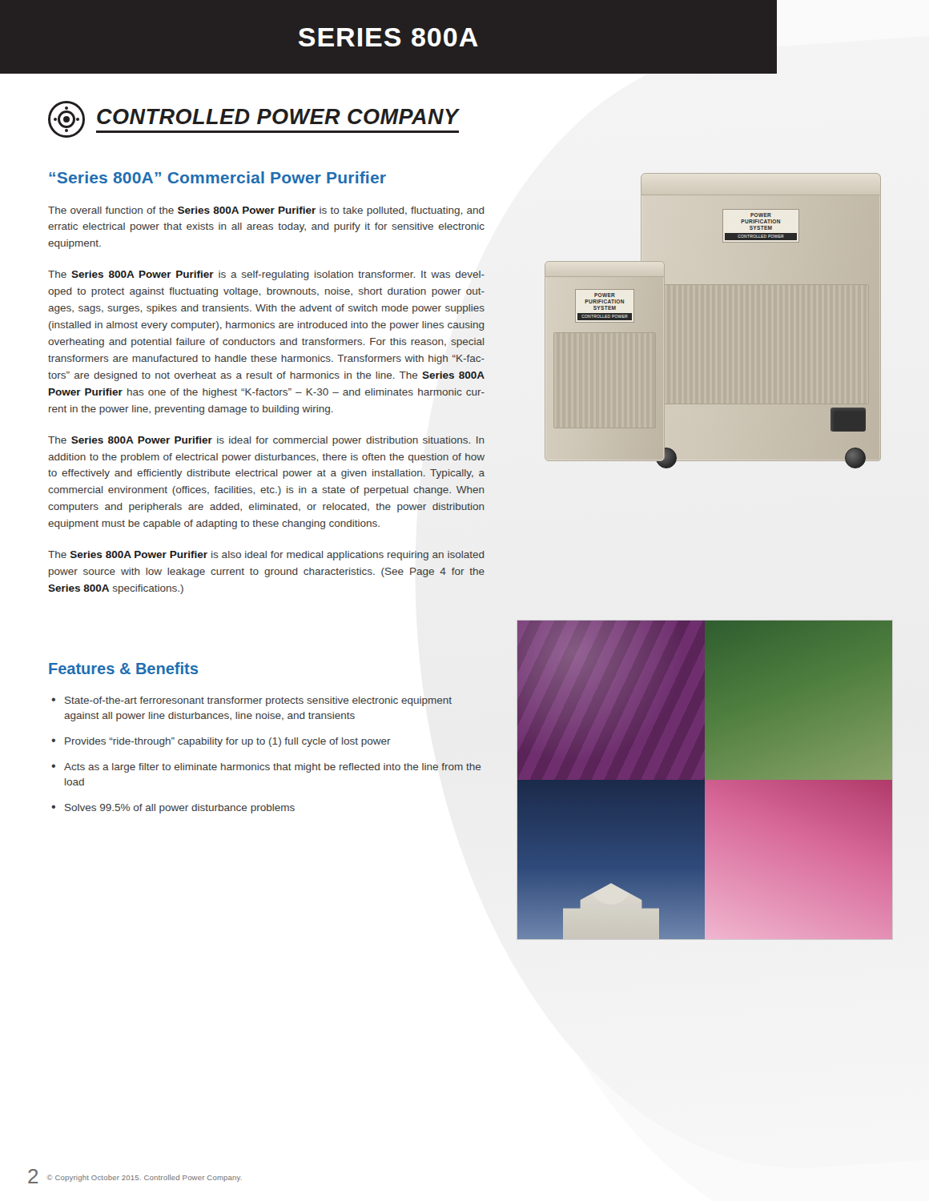SERIES 800A
CONTROLLED POWER COMPANY
“Series 800A” Commercial Power Purifier
The overall function of the Series 800A Power Purifier is to take polluted, fluctuating, and erratic electrical power that exists in all areas today, and purify it for sensitive electronic equipment.
The Series 800A Power Purifier is a self-regulating isolation transformer. It was developed to protect against fluctuating voltage, brownouts, noise, short duration power outages, sags, surges, spikes and transients. With the advent of switch mode power supplies (installed in almost every computer), harmonics are introduced into the power lines causing overheating and potential failure of conductors and transformers. For this reason, special transformers are manufactured to handle these harmonics. Transformers with high “K-factors” are designed to not overheat as a result of harmonics in the line. The Series 800A Power Purifier has one of the highest “K-factors” – K-30 – and eliminates harmonic current in the power line, preventing damage to building wiring.
The Series 800A Power Purifier is ideal for commercial power distribution situations. In addition to the problem of electrical power disturbances, there is often the question of how to effectively and efficiently distribute electrical power at a given installation. Typically, a commercial environment (offices, facilities, etc.) is in a state of perpetual change. When computers and peripherals are added, eliminated, or relocated, the power distribution equipment must be capable of adapting to these changing conditions.
The Series 800A Power Purifier is also ideal for medical applications requiring an isolated power source with low leakage current to ground characteristics. (See Page 4 for the Series 800A specifications.)
POWER
PURIFICATION
SYSTEM
CONTROLLED POWER
POWER
PURIFICATION
SYSTEM
CONTROLLED POWER
Features & Benefits
State-of-the-art ferroresonant transformer protects sensitive electronic equipment against all power line disturbances, line noise, and transients
Provides “ride-through” capability for up to (1) full cycle of lost power
Acts as a large filter to eliminate harmonics that might be reflected into the line from the load
Solves 99.5% of all power disturbance problems
2
© Copyright October 2015. Controlled Power Company.